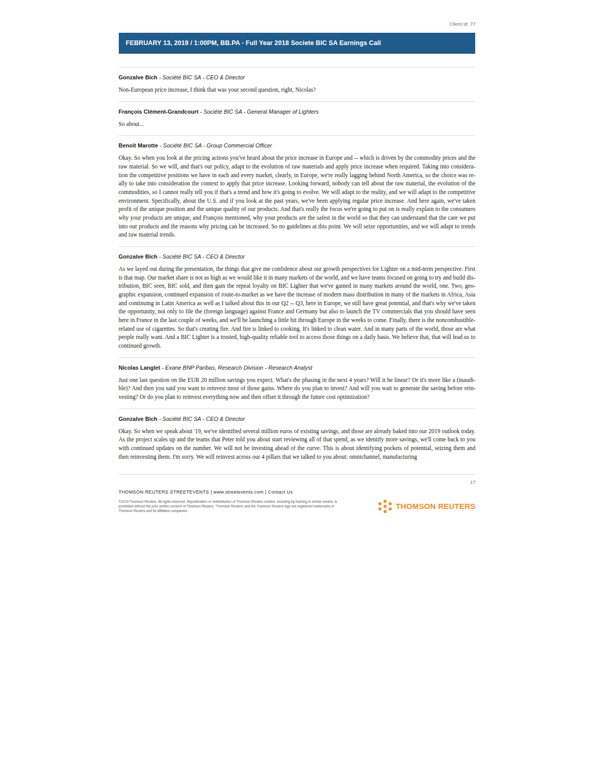Client Id: 77
FEBRUARY 13, 2019 / 1:00PM, BB.PA - Full Year 2018 Societe BIC SA Earnings Call
Gonzalve Bich - Société BIC SA - CEO & Director
Non-European price increase, I think that was your second question, right, Nicolas?
François Clément-Grandcourt - Société BIC SA - General Manager of Lighters
So about...
Benoit Marotte - Société BIC SA - Group Commercial Officer
Okay. So when you look at the pricing actions you've heard about the price increase in Europe and -- which is driven by the commodity prices and the raw material. So we will, and that's our policy, adapt to the evolution of raw materials and apply price increase when required. Taking into consideration the competitive positions we have in each and every market, clearly, in Europe, we're really lagging behind North America, so the choice was really to take into consideration the context to apply that price increase. Looking forward, nobody can tell about the raw material, the evolution of the commodities, so I cannot really tell you if that's a trend and how it's going to evolve. We will adapt to the reality, and we will adapt to the competitive environment. Specifically, about the U.S. and if you look at the past years, we've been applying regular price increase. And here again, we've taken profit of the unique position and the unique quality of our products. And that's really the focus we're going to put on is really explain to the consumers why your products are unique, and François mentioned, why your products are the safest in the world so that they can understand that the care we put into our products and the reasons why pricing can be increased. So no guidelines at this point. We will seize opportunities, and we will adapt to trends and raw material trends.
Gonzalve Bich - Société BIC SA - CEO & Director
As we layed out during the presentation, the things that give me confidence about our growth perspectives for Lighter on a mid-term perspective. First is that map. Our market share is not as high as we would like it in many markets of the world, and we have teams focused on going to try and build distribution, BIC seen, BIC sold, and then gain the repeat loyalty on BIC Lighter that we've gained in many markets around the world, one. Two, geographic expansion, continued expansion of route-to-market as we have the increase of modern mass distribution in many of the markets in Africa, Asia and continuing in Latin America as well as I talked about this in our Q2 -- Q3, here in Europe, we still have great potential, and that's why we've taken the opportunity, not only to file the (foreign language) against France and Germany but also to launch the TV commercials that you should have seen here in France in the last couple of weeks, and we'll be launching a little bit through Europe in the weeks to come. Finally, there is the noncombustible-related use of cigarettes. So that's creating fire. And fire is linked to cooking. It's linked to clean water. And in many parts of the world, those are what people really want. And a BIC Lighter is a trusted, high-quality reliable tool to access those things on a daily basis. We believe that, that will lead us to continued growth.
Nicolas Langlet - Exane BNP Paribas, Research Division - Research Analyst
Just one last question on the EUR 20 million savings you expect. What's the phasing in the next 4 years? Will it be linear? Or it's more like a (inaudible)? And then you said you want to reinvest most of those gains. Where do you plan to invest? And will you wait to generate the saving before reinvesting? Or do you plan to reinvest everything now and then offset it through the future cost optimization?
Gonzalve Bich - Société BIC SA - CEO & Director
Okay. So when we speak about '19, we've identified several million euros of existing savings, and those are already baked into our 2019 outlook today. As the project scales up and the teams that Peter told you about start reviewing all of that spend, as we identify more savings, we'll come back to you with continued updates on the number. We will not be investing ahead of the curve. This is about identifying pockets of potential, seizing them and then reinvesting them. I'm sorry. We will reinvest across our 4 pillars that we talked to you about: omnichannel, manufacturing
17
THOMSON REUTERS STREETEVENTS | www.streetevents.com | Contact Us
©2019 Thomson Reuters. All rights reserved. Republication or redistribution of Thomson Reuters content, including by framing or similar means, is prohibited without the prior written consent of Thomson Reuters. 'Thomson Reuters' and the Thomson Reuters logo are registered trademarks of Thomson Reuters and its affiliated companies.
THOMSON REUTERS